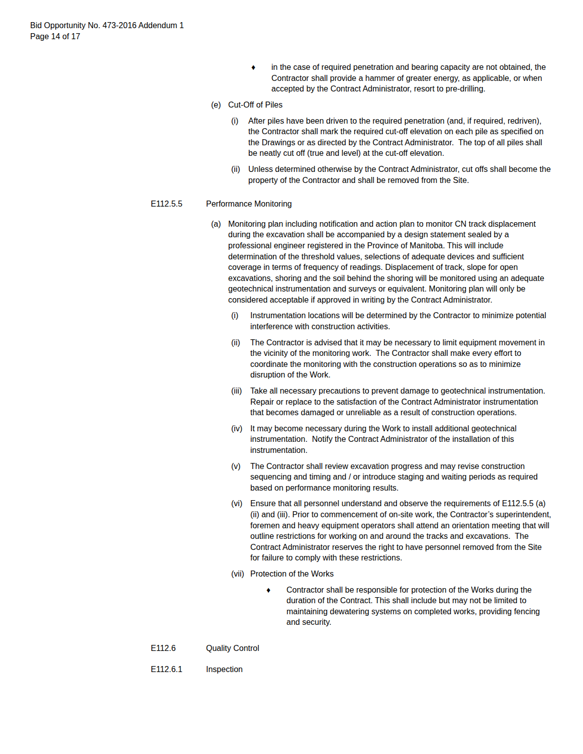Bid Opportunity No. 473-2016 Addendum 1
Page 14 of 17
♦
in the case of required penetration and bearing capacity are not obtained, the Contractor shall provide a hammer of greater energy, as applicable, or when accepted by the Contract Administrator, resort to pre-drilling.
(e)
Cut-Off of Piles
(i)
After piles have been driven to the required penetration (and, if required, redriven), the Contractor shall mark the required cut-off elevation on each pile as specified on the Drawings or as directed by the Contract Administrator. The top of all piles shall be neatly cut off (true and level) at the cut-off elevation.
(ii)
Unless determined otherwise by the Contract Administrator, cut offs shall become the property of the Contractor and shall be removed from the Site.
E112.5.5
Performance Monitoring
(a)
Monitoring plan including notification and action plan to monitor CN track displacement during the excavation shall be accompanied by a design statement sealed by a professional engineer registered in the Province of Manitoba. This will include determination of the threshold values, selections of adequate devices and sufficient coverage in terms of frequency of readings. Displacement of track, slope for open excavations, shoring and the soil behind the shoring will be monitored using an adequate geotechnical instrumentation and surveys or equivalent. Monitoring plan will only be considered acceptable if approved in writing by the Contract Administrator.
(i)
Instrumentation locations will be determined by the Contractor to minimize potential interference with construction activities.
(ii)
The Contractor is advised that it may be necessary to limit equipment movement in the vicinity of the monitoring work. The Contractor shall make every effort to coordinate the monitoring with the construction operations so as to minimize disruption of the Work.
(iii)
Take all necessary precautions to prevent damage to geotechnical instrumentation. Repair or replace to the satisfaction of the Contract Administrator instrumentation that becomes damaged or unreliable as a result of construction operations.
(iv)
It may become necessary during the Work to install additional geotechnical instrumentation. Notify the Contract Administrator of the installation of this instrumentation.
(v)
The Contractor shall review excavation progress and may revise construction sequencing and timing and / or introduce staging and waiting periods as required based on performance monitoring results.
(vi)
Ensure that all personnel understand and observe the requirements of E112.5.5 (a) (ii) and (iii). Prior to commencement of on-site work, the Contractor’s superintendent, foremen and heavy equipment operators shall attend an orientation meeting that will outline restrictions for working on and around the tracks and excavations. The Contract Administrator reserves the right to have personnel removed from the Site for failure to comply with these restrictions.
(vii)
Protection of the Works
♦
Contractor shall be responsible for protection of the Works during the duration of the Contract. This shall include but may not be limited to maintaining dewatering systems on completed works, providing fencing and security.
E112.6
Quality Control
E112.6.1
Inspection